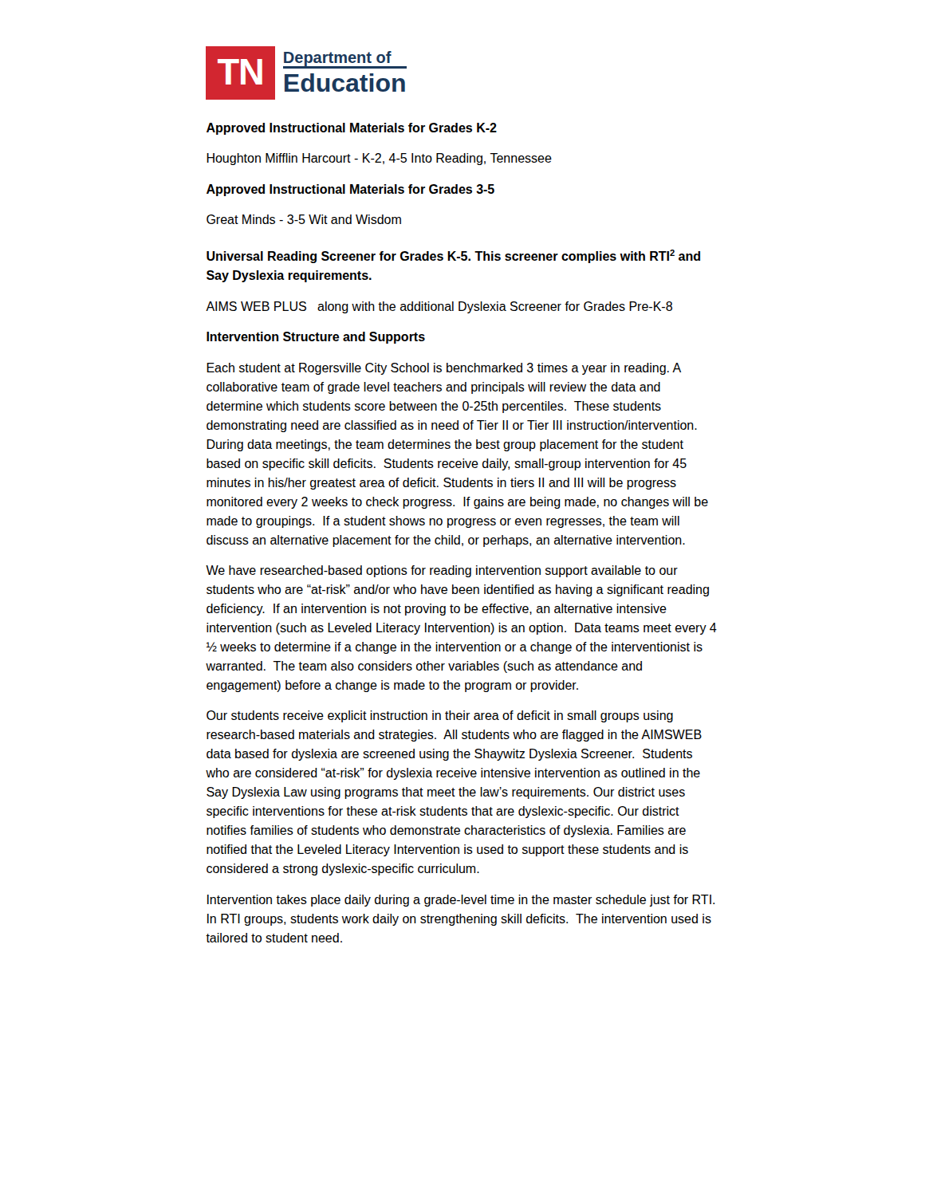TN
Department of Education
Approved Instructional Materials for Grades K-2
Houghton Mifflin Harcourt - K-2, 4-5 Into Reading, Tennessee
Approved Instructional Materials for Grades 3-5
Great Minds - 3-5 Wit and Wisdom
Universal Reading Screener for Grades K-5. This screener complies with RTI2 and Say Dyslexia requirements.
AIMS WEB PLUS along with the additional Dyslexia Screener for Grades Pre-K-8
Intervention Structure and Supports
Each student at Rogersville City School is benchmarked 3 times a year in reading. A collaborative team of grade level teachers and principals will review the data and determine which students score between the 0-25th percentiles. These students demonstrating need are classified as in need of Tier II or Tier III instruction/intervention. During data meetings, the team determines the best group placement for the student based on specific skill deficits. Students receive daily, small-group intervention for 45 minutes in his/her greatest area of deficit. Students in tiers II and III will be progress monitored every 2 weeks to check progress. If gains are being made, no changes will be made to groupings. If a student shows no progress or even regresses, the team will discuss an alternative placement for the child, or perhaps, an alternative intervention.
We have researched-based options for reading intervention support available to our students who are “at-risk” and/or who have been identified as having a significant reading deficiency. If an intervention is not proving to be effective, an alternative intensive intervention (such as Leveled Literacy Intervention) is an option. Data teams meet every 4 ½ weeks to determine if a change in the intervention or a change of the interventionist is warranted. The team also considers other variables (such as attendance and engagement) before a change is made to the program or provider.
Our students receive explicit instruction in their area of deficit in small groups using research-based materials and strategies. All students who are flagged in the AIMSWEB data based for dyslexia are screened using the Shaywitz Dyslexia Screener. Students who are considered “at-risk” for dyslexia receive intensive intervention as outlined in the Say Dyslexia Law using programs that meet the law’s requirements. Our district uses specific interventions for these at-risk students that are dyslexic-specific. Our district notifies families of students who demonstrate characteristics of dyslexia. Families are notified that the Leveled Literacy Intervention is used to support these students and is considered a strong dyslexic-specific curriculum.
Intervention takes place daily during a grade-level time in the master schedule just for RTI. In RTI groups, students work daily on strengthening skill deficits. The intervention used is tailored to student need.